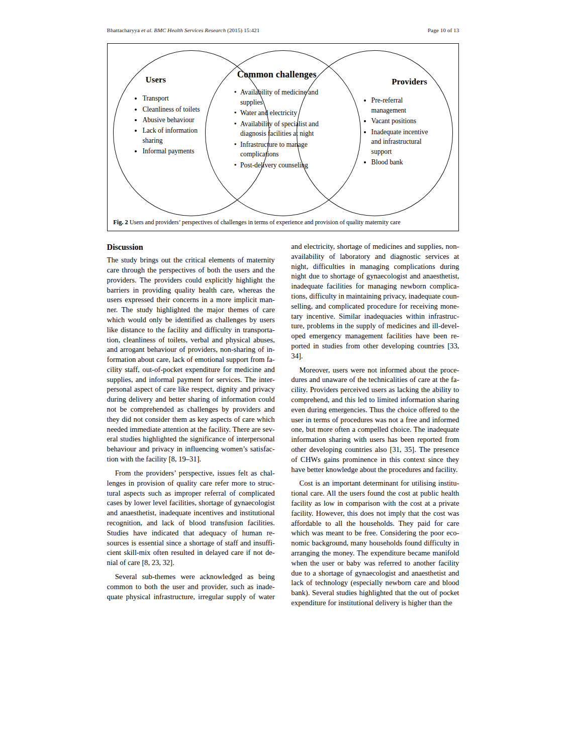Bhattacharyya et al. BMC Health Services Research (2015) 15:421 Page 10 of 13
Users
Transport
Cleanliness of toilets
Abusive behaviour
Lack of information sharing
Informal payments
Common challenges
Availability of medicine and supplies
Water and electricity
Availability of specialist and diagnosis facilities at night
Infrastructure to manage complications
Post-delivery counseling
Providers
Pre-referral management
Vacant positions
Inadequate incentive and infrastructural support
Blood bank
Fig. 2 Users and providers’ perspectives of challenges in terms of experience and provision of quality maternity care
Discussion
The study brings out the critical elements of maternity care through the perspectives of both the users and the providers. The providers could explicitly highlight the barriers in providing quality health care, whereas the users expressed their concerns in a more implicit manner. The study highlighted the major themes of care which would only be identified as challenges by users like distance to the facility and difficulty in transportation, cleanliness of toilets, verbal and physical abuses, and arrogant behaviour of providers, non-sharing of information about care, lack of emotional support from facility staff, out-of-pocket expenditure for medicine and supplies, and informal payment for services. The interpersonal aspect of care like respect, dignity and privacy during delivery and better sharing of information could not be comprehended as challenges by providers and they did not consider them as key aspects of care which needed immediate attention at the facility. There are several studies highlighted the significance of interpersonal behaviour and privacy in influencing women’s satisfaction with the facility [8, 19–31].
From the providers’ perspective, issues felt as challenges in provision of quality care refer more to structural aspects such as improper referral of complicated cases by lower level facilities, shortage of gynaecologist and anaesthetist, inadequate incentives and institutional recognition, and lack of blood transfusion facilities. Studies have indicated that adequacy of human resources is essential since a shortage of staff and insufficient skill-mix often resulted in delayed care if not denial of care [8, 23, 32].
Several sub-themes were acknowledged as being common to both the user and provider, such as inadequate physical infrastructure, irregular supply of water and electricity, shortage of medicines and supplies, non-availability of laboratory and diagnostic services at night, difficulties in managing complications during night due to shortage of gynaecologist and anaesthetist, inadequate facilities for managing newborn complications, difficulty in maintaining privacy, inadequate counselling, and complicated procedure for receiving monetary incentive. Similar inadequacies within infrastructure, problems in the supply of medicines and ill-developed emergency management facilities have been reported in studies from other developing countries [33, 34].
Moreover, users were not informed about the procedures and unaware of the technicalities of care at the facility. Providers perceived users as lacking the ability to comprehend, and this led to limited information sharing even during emergencies. Thus the choice offered to the user in terms of procedures was not a free and informed one, but more often a compelled choice. The inadequate information sharing with users has been reported from other developing countries also [31, 35]. The presence of CHWs gains prominence in this context since they have better knowledge about the procedures and facility.
Cost is an important determinant for utilising institutional care. All the users found the cost at public health facility as low in comparison with the cost at a private facility. However, this does not imply that the cost was affordable to all the households. They paid for care which was meant to be free. Considering the poor economic background, many households found difficulty in arranging the money. The expenditure became manifold when the user or baby was referred to another facility due to a shortage of gynaecologist and anaesthetist and lack of technology (especially newborn care and blood bank). Several studies highlighted that the out of pocket expenditure for institutional delivery is higher than the